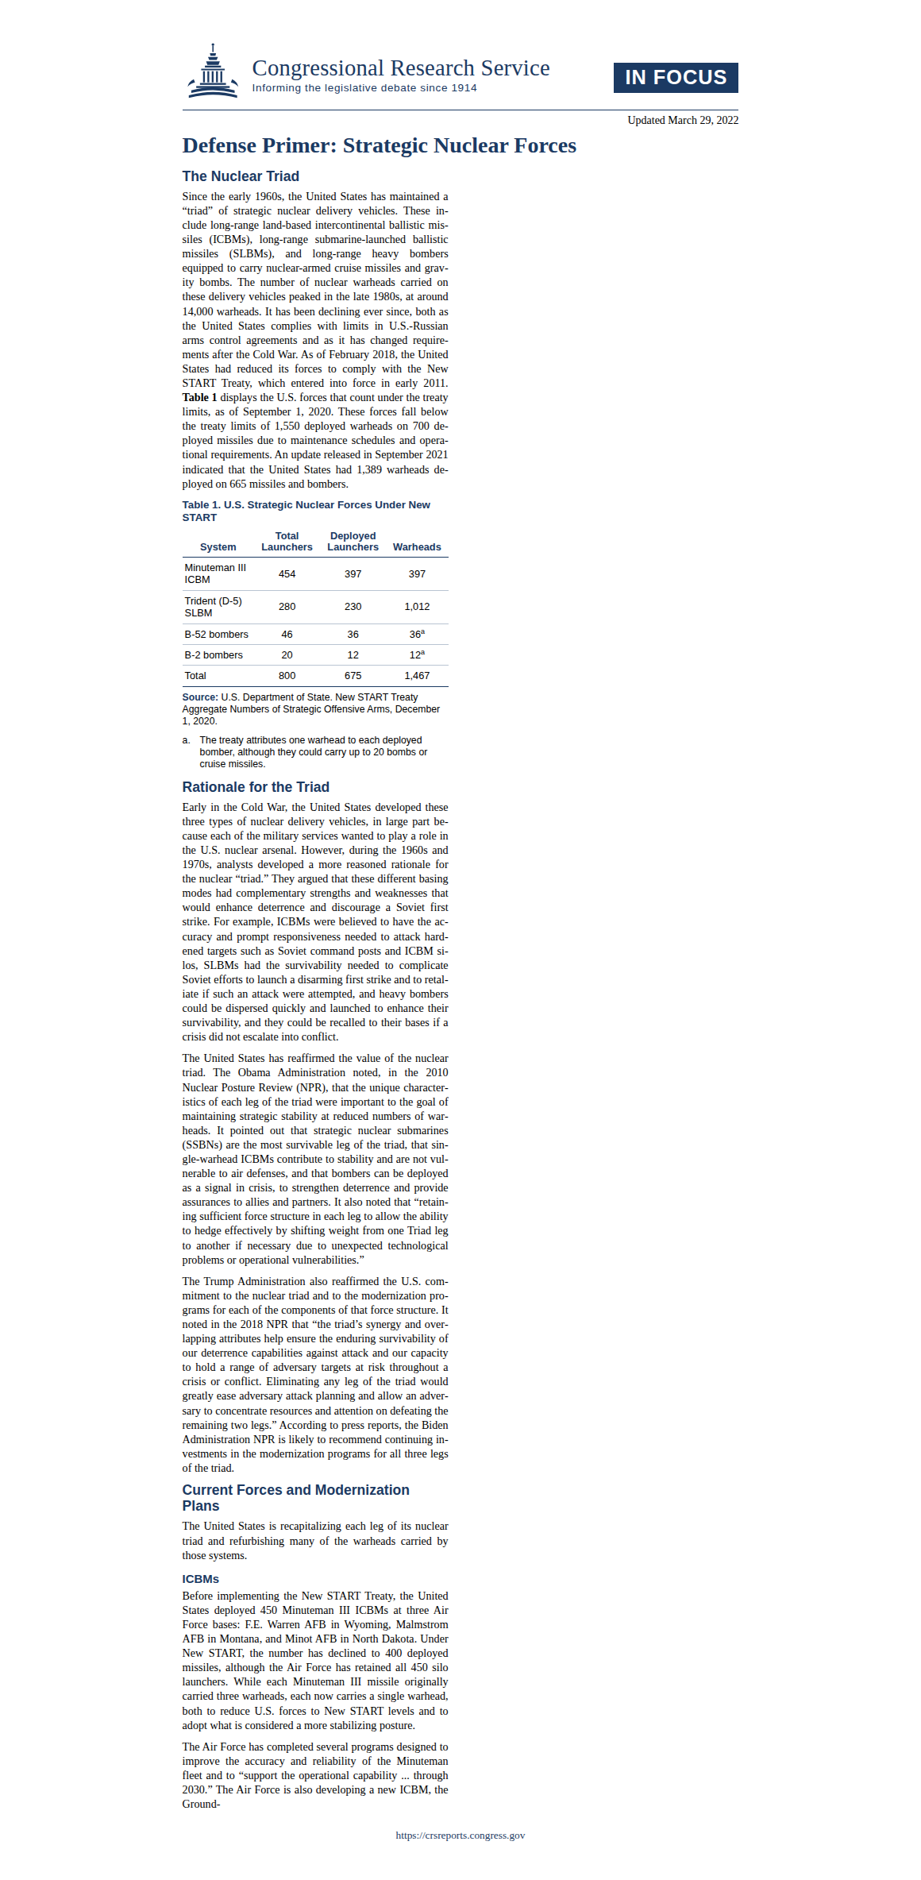Congressional Research Service
Informing the legislative debate since 1914
IN FOCUS
Updated March 29, 2022
Defense Primer: Strategic Nuclear Forces
The Nuclear Triad
Since the early 1960s, the United States has maintained a “triad” of strategic nuclear delivery vehicles. These include long-range land-based intercontinental ballistic missiles (ICBMs), long-range submarine-launched ballistic missiles (SLBMs), and long-range heavy bombers equipped to carry nuclear-armed cruise missiles and gravity bombs. The number of nuclear warheads carried on these delivery vehicles peaked in the late 1980s, at around 14,000 warheads. It has been declining ever since, both as the United States complies with limits in U.S.-Russian arms control agreements and as it has changed requirements after the Cold War. As of February 2018, the United States had reduced its forces to comply with the New START Treaty, which entered into force in early 2011. Table 1 displays the U.S. forces that count under the treaty limits, as of September 1, 2020. These forces fall below the treaty limits of 1,550 deployed warheads on 700 deployed missiles due to maintenance schedules and operational requirements. An update released in September 2021 indicated that the United States had 1,389 warheads deployed on 665 missiles and bombers.
Table 1. U.S. Strategic Nuclear Forces Under New START
| System | Total Launchers | Deployed Launchers | Warheads |
| --- | --- | --- | --- |
| Minuteman III ICBM | 454 | 397 | 397 |
| Trident (D-5) SLBM | 280 | 230 | 1,012 |
| B-52 bombers | 46 | 36 | 36 a |
| B-2 bombers | 20 | 12 | 12 a |
| Total | 800 | 675 | 1,467 |
Source: U.S. Department of State. New START Treaty Aggregate Numbers of Strategic Offensive Arms, December 1, 2020.
a. The treaty attributes one warhead to each deployed bomber, although they could carry up to 20 bombs or cruise missiles.
Rationale for the Triad
Early in the Cold War, the United States developed these three types of nuclear delivery vehicles, in large part because each of the military services wanted to play a role in the U.S. nuclear arsenal. However, during the 1960s and 1970s, analysts developed a more reasoned rationale for the nuclear “triad.” They argued that these different basing modes had complementary strengths and weaknesses that would enhance deterrence and discourage a Soviet first strike. For example, ICBMs were believed to have the accuracy and prompt responsiveness needed to attack hardened targets such as Soviet command posts and ICBM silos, SLBMs had the survivability needed to complicate Soviet efforts to launch a disarming first strike and to retaliate if such an attack were attempted, and heavy bombers could be dispersed quickly and launched to enhance their survivability, and they could be recalled to their bases if a crisis did not escalate into conflict.
The United States has reaffirmed the value of the nuclear triad. The Obama Administration noted, in the 2010 Nuclear Posture Review (NPR), that the unique characteristics of each leg of the triad were important to the goal of maintaining strategic stability at reduced numbers of warheads. It pointed out that strategic nuclear submarines (SSBNs) are the most survivable leg of the triad, that single-warhead ICBMs contribute to stability and are not vulnerable to air defenses, and that bombers can be deployed as a signal in crisis, to strengthen deterrence and provide assurances to allies and partners. It also noted that “retaining sufficient force structure in each leg to allow the ability to hedge effectively by shifting weight from one Triad leg to another if necessary due to unexpected technological problems or operational vulnerabilities.”
The Trump Administration also reaffirmed the U.S. commitment to the nuclear triad and to the modernization programs for each of the components of that force structure. It noted in the 2018 NPR that “the triad’s synergy and overlapping attributes help ensure the enduring survivability of our deterrence capabilities against attack and our capacity to hold a range of adversary targets at risk throughout a crisis or conflict. Eliminating any leg of the triad would greatly ease adversary attack planning and allow an adversary to concentrate resources and attention on defeating the remaining two legs.” According to press reports, the Biden Administration NPR is likely to recommend continuing investments in the modernization programs for all three legs of the triad.
Current Forces and Modernization Plans
The United States is recapitalizing each leg of its nuclear triad and refurbishing many of the warheads carried by those systems.
ICBMs
Before implementing the New START Treaty, the United States deployed 450 Minuteman III ICBMs at three Air Force bases: F.E. Warren AFB in Wyoming, Malmstrom AFB in Montana, and Minot AFB in North Dakota. Under New START, the number has declined to 400 deployed missiles, although the Air Force has retained all 450 silo launchers. While each Minuteman III missile originally carried three warheads, each now carries a single warhead, both to reduce U.S. forces to New START levels and to adopt what is considered a more stabilizing posture.
The Air Force has completed several programs designed to improve the accuracy and reliability of the Minuteman fleet and to “support the operational capability ... through 2030.” The Air Force is also developing a new ICBM, the Ground-
https://crsreports.congress.gov